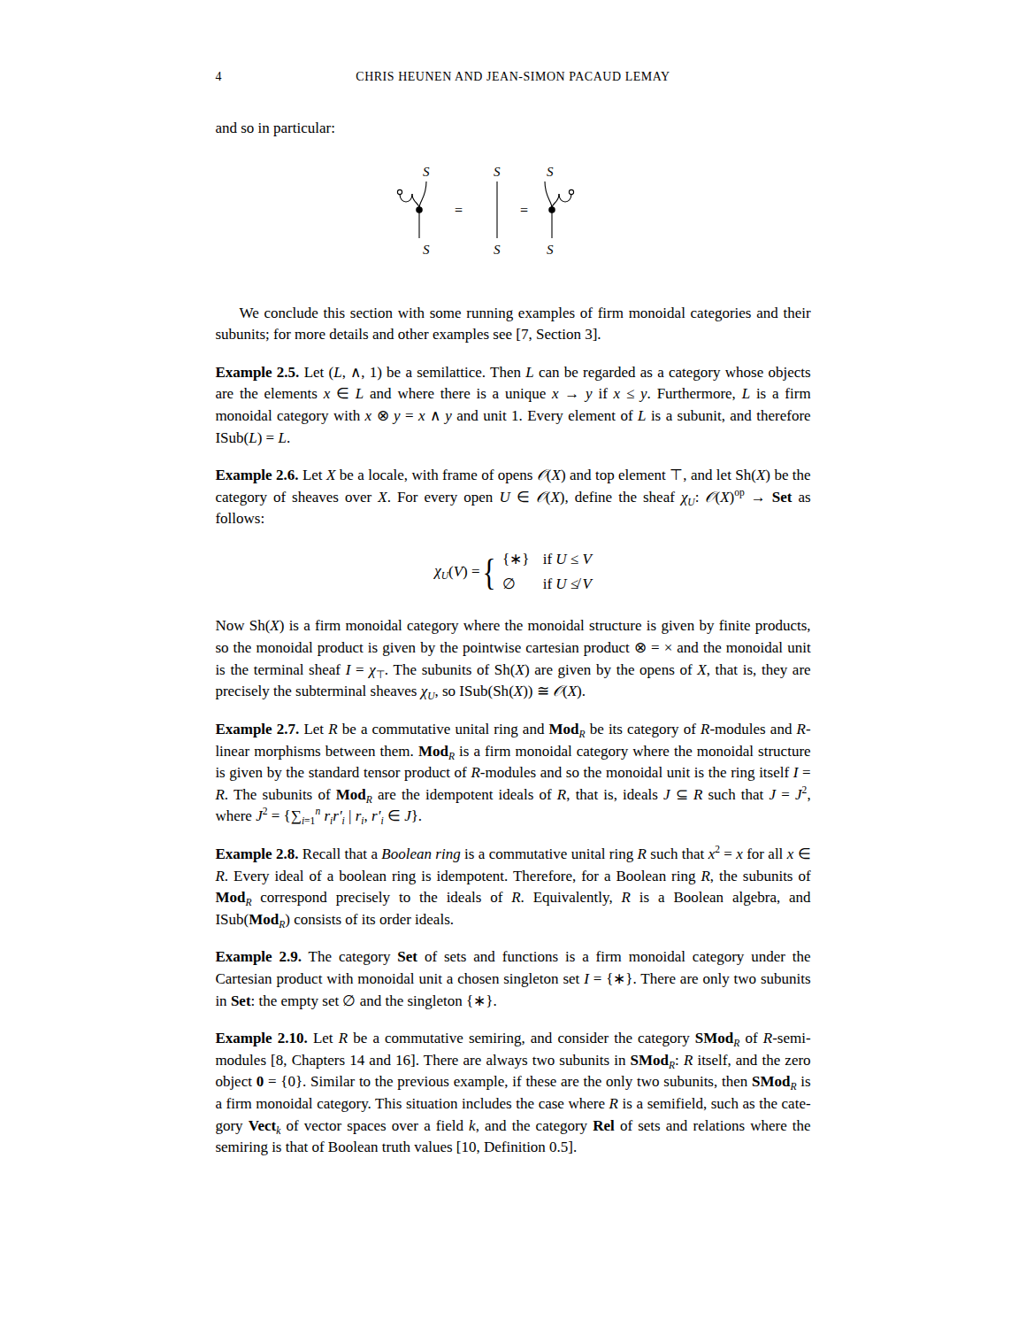4 CHRIS HEUNEN AND JEAN-SIMON PACAUD LEMAY
and so in particular:
S S S S S S = =
We conclude this section with some running examples of firm monoidal categories and their subunits; for more details and other examples see [7, Section 3].
Example 2.5. Let (L, ∧, 1) be a semilattice. Then L can be regarded as a category whose objects are the elements x ∈ L and where there is a unique x → y if x ≤ y. Furthermore, L is a firm monoidal category with x ⊗ y = x ∧ y and unit 1. Every element of L is a subunit, and therefore ISub(L) = L.
Example 2.6. Let X be a locale, with frame of opens 𝒪(X) and top element ⊤, and let Sh(X) be the category of sheaves over X. For every open U ∈ 𝒪(X), define the sheaf χU: 𝒪(X)op → Set as follows:
χU(V) = {
| {∗} | if U ≤ V |
| ∅ | if U ≰ V |
Now Sh(X) is a firm monoidal category where the monoidal structure is given by finite products, so the monoidal product is given by the pointwise cartesian product ⊗ = × and the monoidal unit is the terminal sheaf I = χ⊤. The subunits of Sh(X) are given by the opens of X, that is, they are precisely the subterminal sheaves χU, so ISub(Sh(X)) ≅ 𝒪(X).
Example 2.7. Let R be a commutative unital ring and ModR be its category of R-modules and R-linear morphisms between them. ModR is a firm monoidal category where the monoidal structure is given by the standard tensor product of R-modules and so the monoidal unit is the ring itself I = R. The subunits of ModR are the idempotent ideals of R, that is, ideals J ⊆ R such that J = J2, where J2 = {∑i=1n rir′i | ri, r′i ∈ J}.
Example 2.8. Recall that a Boolean ring is a commutative unital ring R such that x2 = x for all x ∈ R. Every ideal of a boolean ring is idempotent. Therefore, for a Boolean ring R, the subunits of ModR correspond precisely to the ideals of R. Equivalently, R is a Boolean algebra, and ISub(ModR) consists of its order ideals.
Example 2.9. The category Set of sets and functions is a firm monoidal category under the Cartesian product with monoidal unit a chosen singleton set I = {∗}. There are only two subunits in Set: the empty set ∅ and the singleton {∗}.
Example 2.10. Let R be a commutative semiring, and consider the category SModR of R-semimodules [8, Chapters 14 and 16]. There are always two subunits in SModR: R itself, and the zero object 0 = {0}. Similar to the previous example, if these are the only two subunits, then SModR is a firm monoidal category. This situation includes the case where R is a semifield, such as the category Vectk of vector spaces over a field k, and the category Rel of sets and relations where the semiring is that of Boolean truth values [10, Definition 0.5].